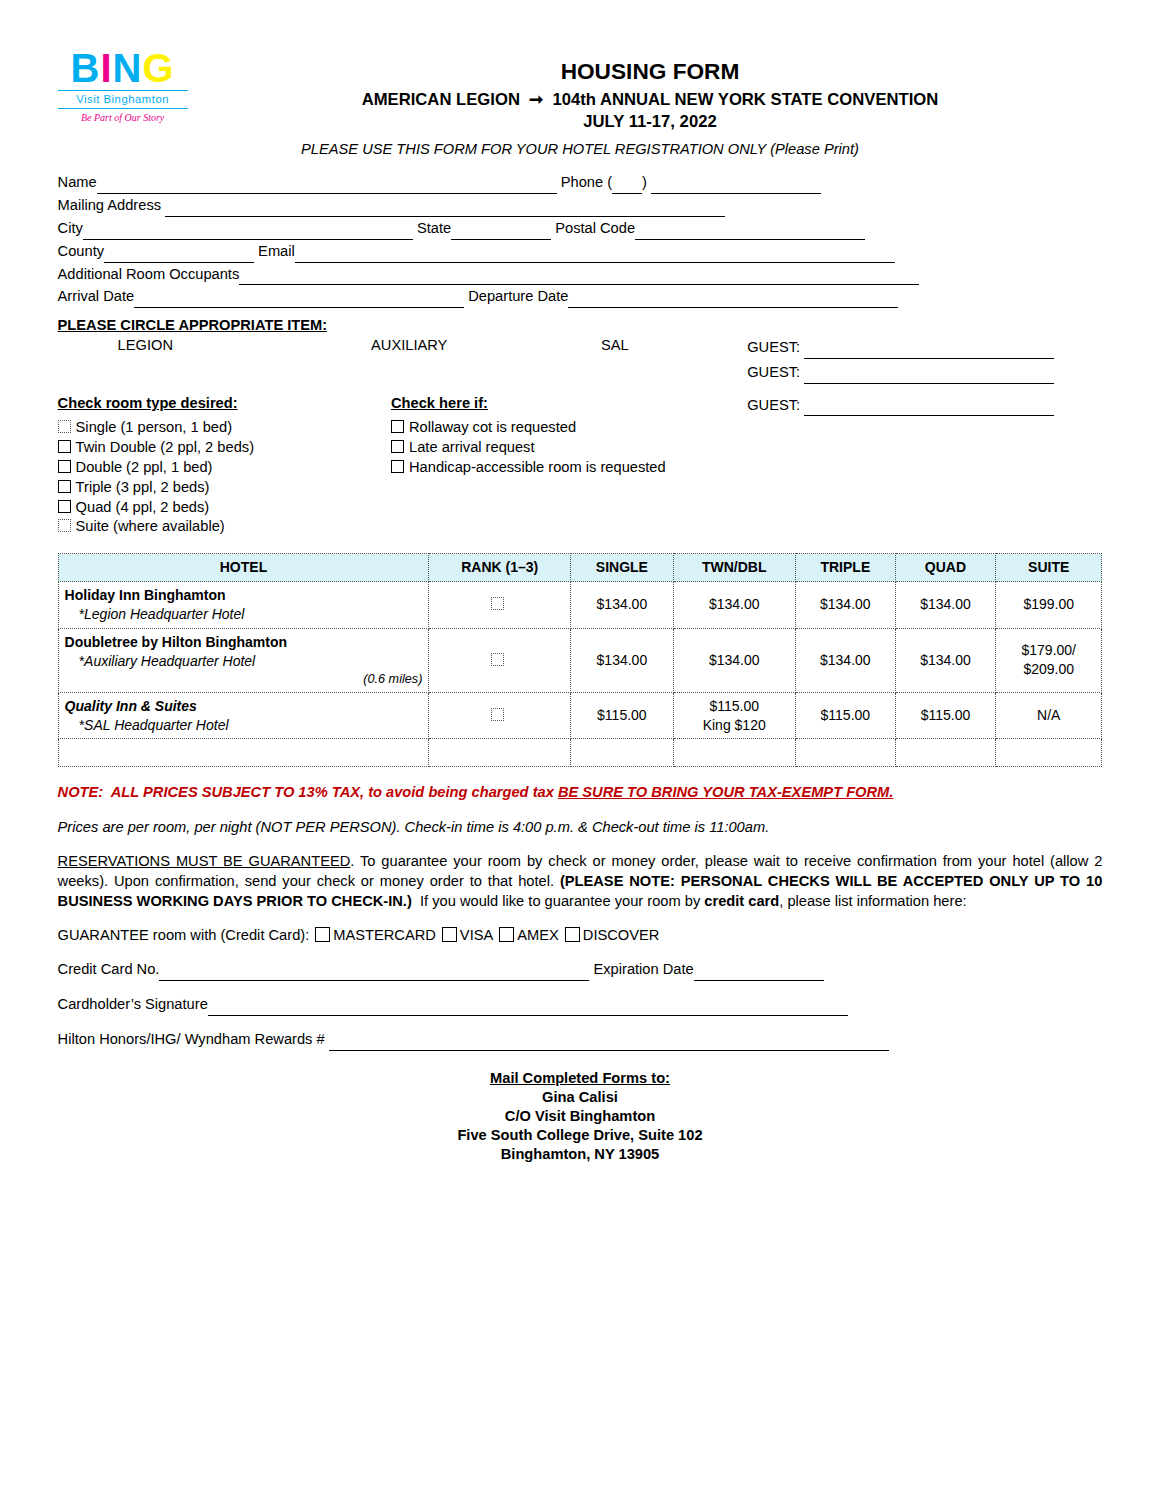BING
Visit Binghamton
Be Part of Our Story
HOUSING FORM
AMERICAN LEGION ➞ 104th ANNUAL NEW YORK STATE CONVENTION
JULY 11-17, 2022
PLEASE USE THIS FORM FOR YOUR HOTEL REGISTRATION ONLY (Please Print)
Name Phone ( )
Mailing Address
City State Postal Code
County Email
Additional Room Occupants
Arrival Date Departure Date
PLEASE CIRCLE APPROPRIATE ITEM:
| LEGION | AUXILIARY | SAL | GUEST: |
| | GUEST: |
| Check room type desired: | Check here if: | GUEST: |
| Single (1 person, 1 bed) Twin Double (2 ppl, 2 beds) Double (2 ppl, 1 bed) Triple (3 ppl, 2 beds) Quad (4 ppl, 2 beds) Suite (where available) | Rollaway cot is requested Late arrival request Handicap-accessible room is requested |
| HOTEL | RANK (1–3) | SINGLE | TWN/DBL | TRIPLE | QUAD | SUITE |
| --- | --- | --- | --- | --- | --- | --- |
| Holiday Inn Binghamton *Legion Headquarter Hotel | | $134.00 | $134.00 | $134.00 | $134.00 | $199.00 |
| Doubletree by Hilton Binghamton *Auxiliary Headquarter Hotel (0.6 miles) | | $134.00 | $134.00 | $134.00 | $134.00 | $179.00/ $209.00 |
| Quality Inn & Suites *SAL Headquarter Hotel | | $115.00 | $115.00 King $120 | $115.00 | $115.00 | N/A |
NOTE: ALL PRICES SUBJECT TO 13% TAX, to avoid being charged tax BE SURE TO BRING YOUR TAX-EXEMPT FORM.
Prices are per room, per night (NOT PER PERSON). Check-in time is 4:00 p.m. & Check-out time is 11:00am.
RESERVATIONS MUST BE GUARANTEED. To guarantee your room by check or money order, please wait to receive confirmation from your hotel (allow 2 weeks). Upon confirmation, send your check or money order to that hotel. (PLEASE NOTE: PERSONAL CHECKS WILL BE ACCEPTED ONLY UP TO 10 BUSINESS WORKING DAYS PRIOR TO CHECK-IN.) If you would like to guarantee your room by credit card, please list information here:
GUARANTEE room with (Credit Card): MASTERCARD VISA AMEX DISCOVER
Credit Card No. Expiration Date
Cardholder’s Signature
Hilton Honors/IHG/ Wyndham Rewards #
Mail Completed Forms to:
Gina Calisi
C/O Visit Binghamton
Five South College Drive, Suite 102
Binghamton, NY 13905